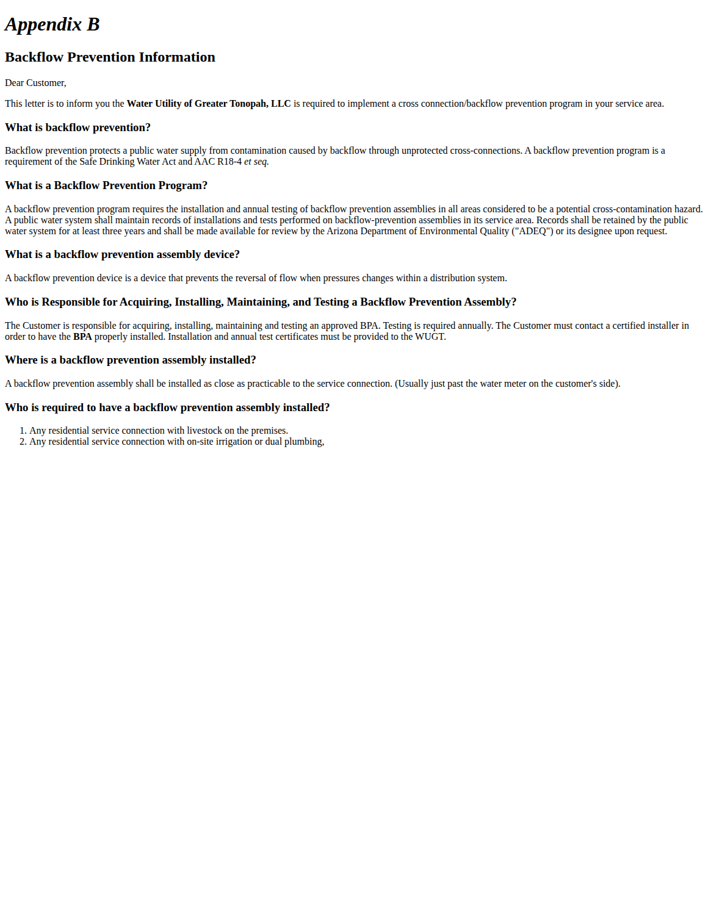Appendix B
Backflow Prevention Information
Dear Customer,
This letter is to inform you the Water Utility of Greater Tonopah, LLC is required to implement a cross connection/backflow prevention program in your service area.
What is backflow prevention?
Backflow prevention protects a public water supply from contamination caused by backflow through unprotected cross-connections. A backflow prevention program is a requirement of the Safe Drinking Water Act and AAC R18-4 et seq.
What is a Backflow Prevention Program?
A backflow prevention program requires the installation and annual testing of backflow prevention assemblies in all areas considered to be a potential cross-contamination hazard. A public water system shall maintain records of installations and tests performed on backflow-prevention assemblies in its service area. Records shall be retained by the public water system for at least three years and shall be made available for review by the Arizona Department of Environmental Quality ("ADEQ") or its designee upon request.
What is a backflow prevention assembly device?
A backflow prevention device is a device that prevents the reversal of flow when pressures changes within a distribution system.
Who is Responsible for Acquiring, Installing, Maintaining, and Testing a Backflow Prevention Assembly?
The Customer is responsible for acquiring, installing, maintaining and testing an approved BPA. Testing is required annually. The Customer must contact a certified installer in order to have the BPA properly installed. Installation and annual test certificates must be provided to the WUGT.
Where is a backflow prevention assembly installed?
A backflow prevention assembly shall be installed as close as practicable to the service connection. (Usually just past the water meter on the customer's side).
Who is required to have a backflow prevention assembly installed?
Any residential service connection with livestock on the premises.
Any residential service connection with on-site irrigation or dual plumbing,